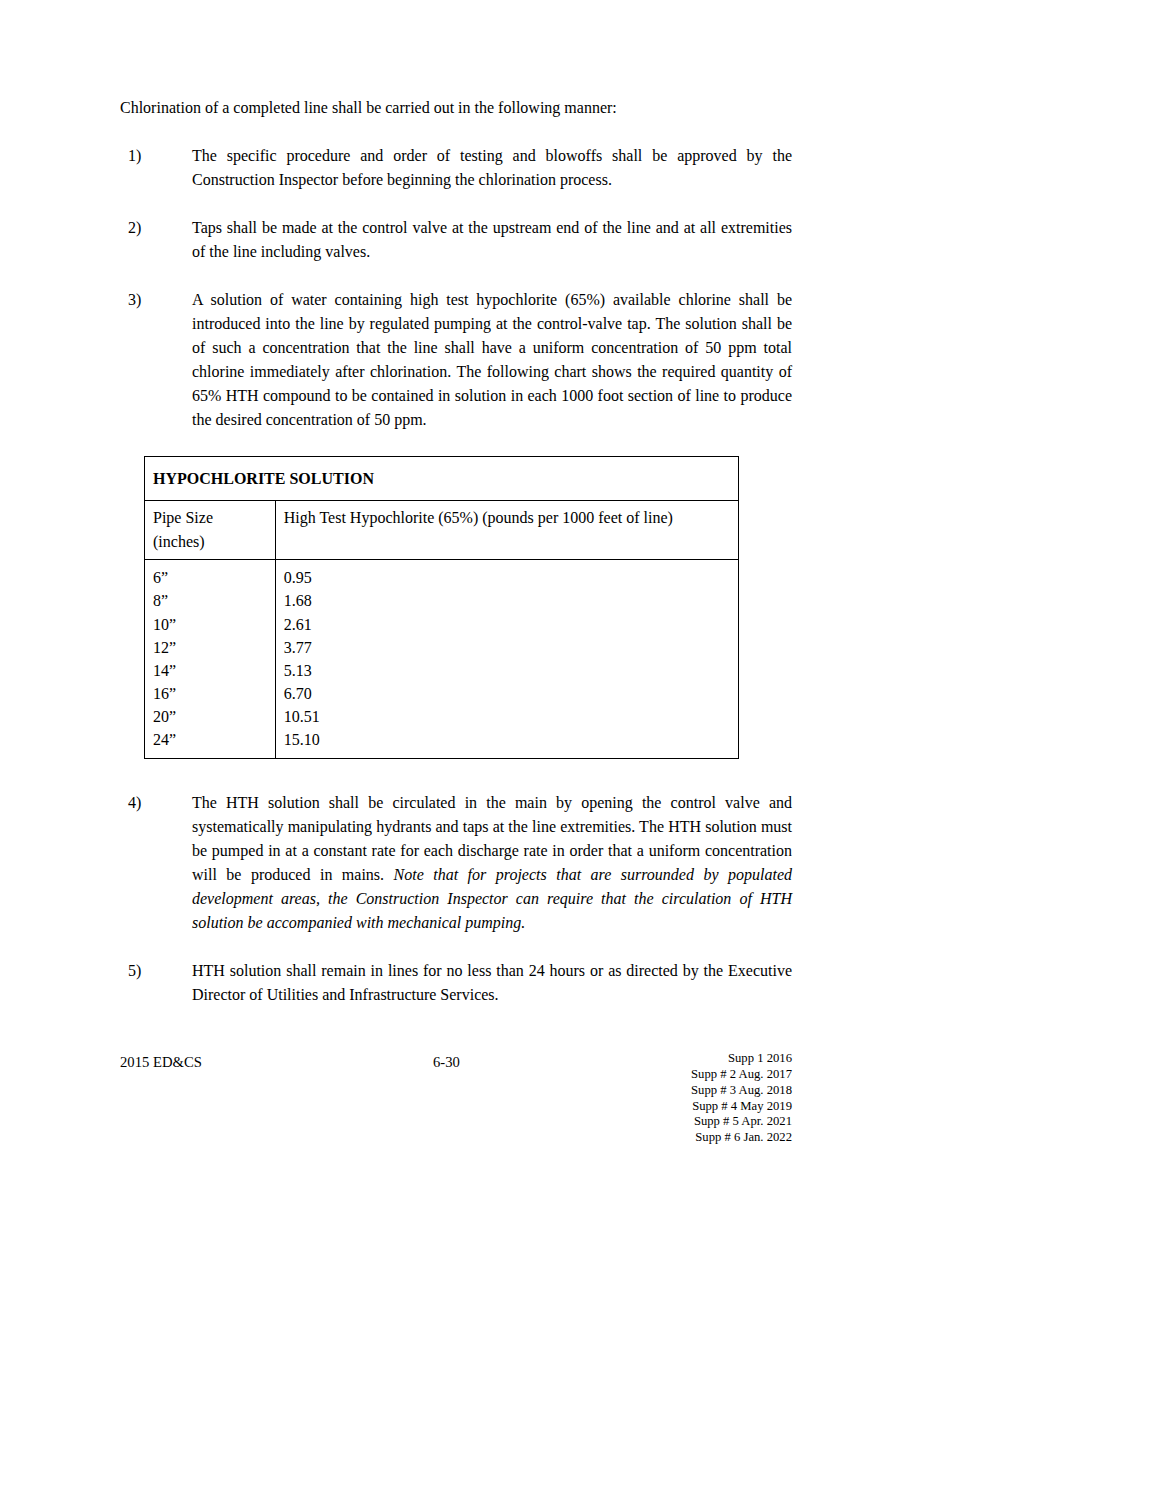Chlorination of a completed line shall be carried out in the following manner:
1) The specific procedure and order of testing and blowoffs shall be approved by the Construction Inspector before beginning the chlorination process.
2) Taps shall be made at the control valve at the upstream end of the line and at all extremities of the line including valves.
3) A solution of water containing high test hypochlorite (65%) available chlorine shall be introduced into the line by regulated pumping at the control-valve tap. The solution shall be of such a concentration that the line shall have a uniform concentration of 50 ppm total chlorine immediately after chlorination. The following chart shows the required quantity of 65% HTH compound to be contained in solution in each 1000 foot section of line to produce the desired concentration of 50 ppm.
HYPOCHLORITE SOLUTION
| Pipe Size (inches) | High Test Hypochlorite (65%) (pounds per 1000 feet of line) |
| --- | --- |
| 6” 8” 10” 12” 14” 16” 20” 24” | 0.95 1.68 2.61 3.77 5.13 6.70 10.51 15.10 |
4) The HTH solution shall be circulated in the main by opening the control valve and systematically manipulating hydrants and taps at the line extremities. The HTH solution must be pumped in at a constant rate for each discharge rate in order that a uniform concentration will be produced in mains. Note that for projects that are surrounded by populated development areas, the Construction Inspector can require that the circulation of HTH solution be accompanied with mechanical pumping.
5) HTH solution shall remain in lines for no less than 24 hours or as directed by the Executive Director of Utilities and Infrastructure Services.
2015 ED&CS
6-30
Supp 1 2016
Supp # 2 Aug. 2017
Supp # 3 Aug. 2018
Supp # 4 May 2019
Supp # 5 Apr. 2021
Supp # 6 Jan. 2022